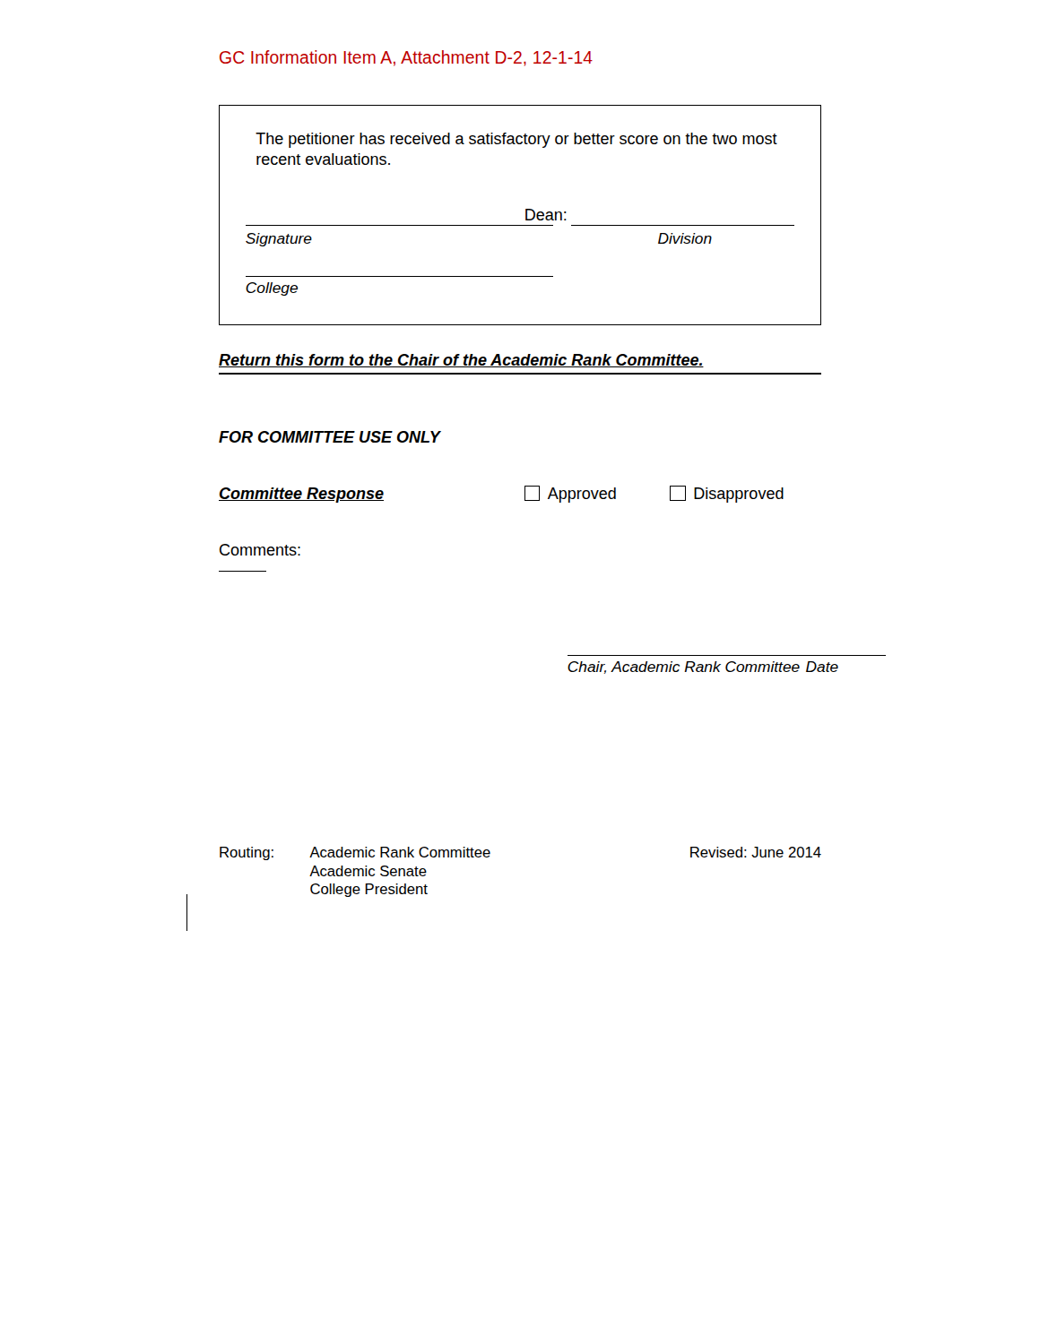GC Information Item A, Attachment D-2, 12-1-14
The petitioner has received a satisfactory or better score on the two most recent evaluations.
Dean:
Signature
Division
College
Return this form to the Chair of the Academic Rank Committee.
FOR COMMITTEE USE ONLY
Committee Response Approved Disapproved
Comments:
Chair, Academic Rank Committee Date
| Routing: | Academic Rank Committee Academic Senate College President | Revised: June 2014 |